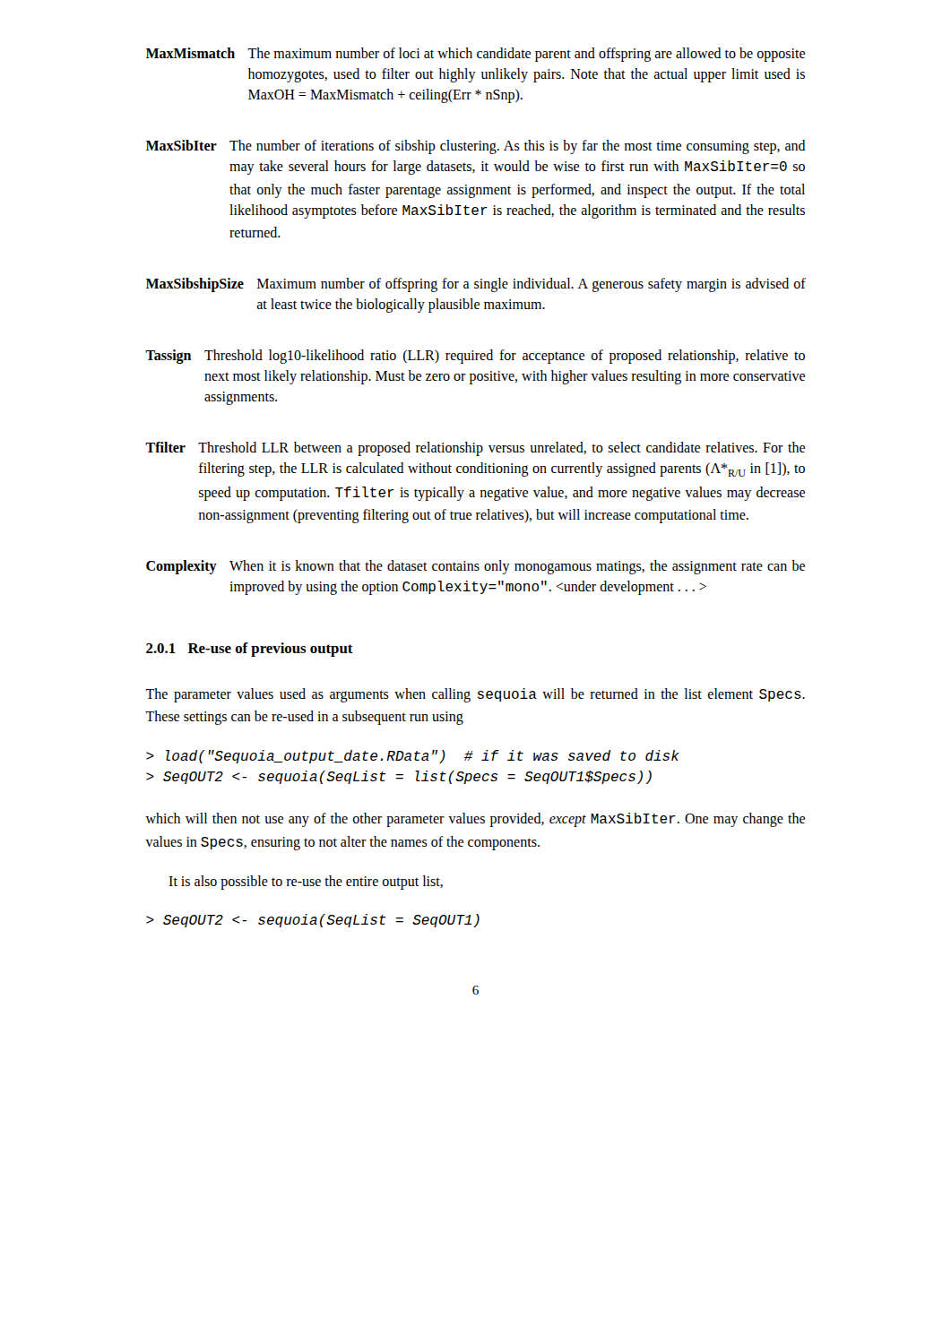MaxMismatch
The maximum number of loci at which candidate parent and offspring are allowed to be opposite homozygotes, used to filter out highly unlikely pairs. Note that the actual upper limit used is MaxOH = MaxMismatch + ceiling(Err * nSnp).
MaxSibIter
The number of iterations of sibship clustering. As this is by far the most time consuming step, and may take several hours for large datasets, it would be wise to first run with MaxSibIter=0 so that only the much faster parentage assignment is performed, and inspect the output. If the total likelihood asymptotes before MaxSibIter is reached, the algorithm is terminated and the results returned.
MaxSibshipSize
Maximum number of offspring for a single individual. A generous safety margin is advised of at least twice the biologically plausible maximum.
Tassign
Threshold log10-likelihood ratio (LLR) required for acceptance of proposed relationship, relative to next most likely relationship. Must be zero or positive, with higher values resulting in more conservative assignments.
Tfilter
Threshold LLR between a proposed relationship versus unrelated, to select candidate relatives. For the filtering step, the LLR is calculated without conditioning on currently assigned parents (Λ*R/U in [1]), to speed up computation. Tfilter is typically a negative value, and more negative values may decrease non-assignment (preventing filtering out of true relatives), but will increase computational time.
Complexity
When it is known that the dataset contains only monogamous matings, the assignment rate can be improved by using the option Complexity="mono". <under development . . . >
2.0.1 Re-use of previous output
The parameter values used as arguments when calling sequoia will be returned in the list element Specs. These settings can be re-used in a subsequent run using
> load("Sequoia_output_date.RData")  # if it was saved to disk
> SeqOUT2 <- sequoia(SeqList = list(Specs = SeqOUT1$Specs))
which will then not use any of the other parameter values provided, except MaxSibIter. One may change the values in Specs, ensuring to not alter the names of the components.
It is also possible to re-use the entire output list,
> SeqOUT2 <- sequoia(SeqList = SeqOUT1)
6